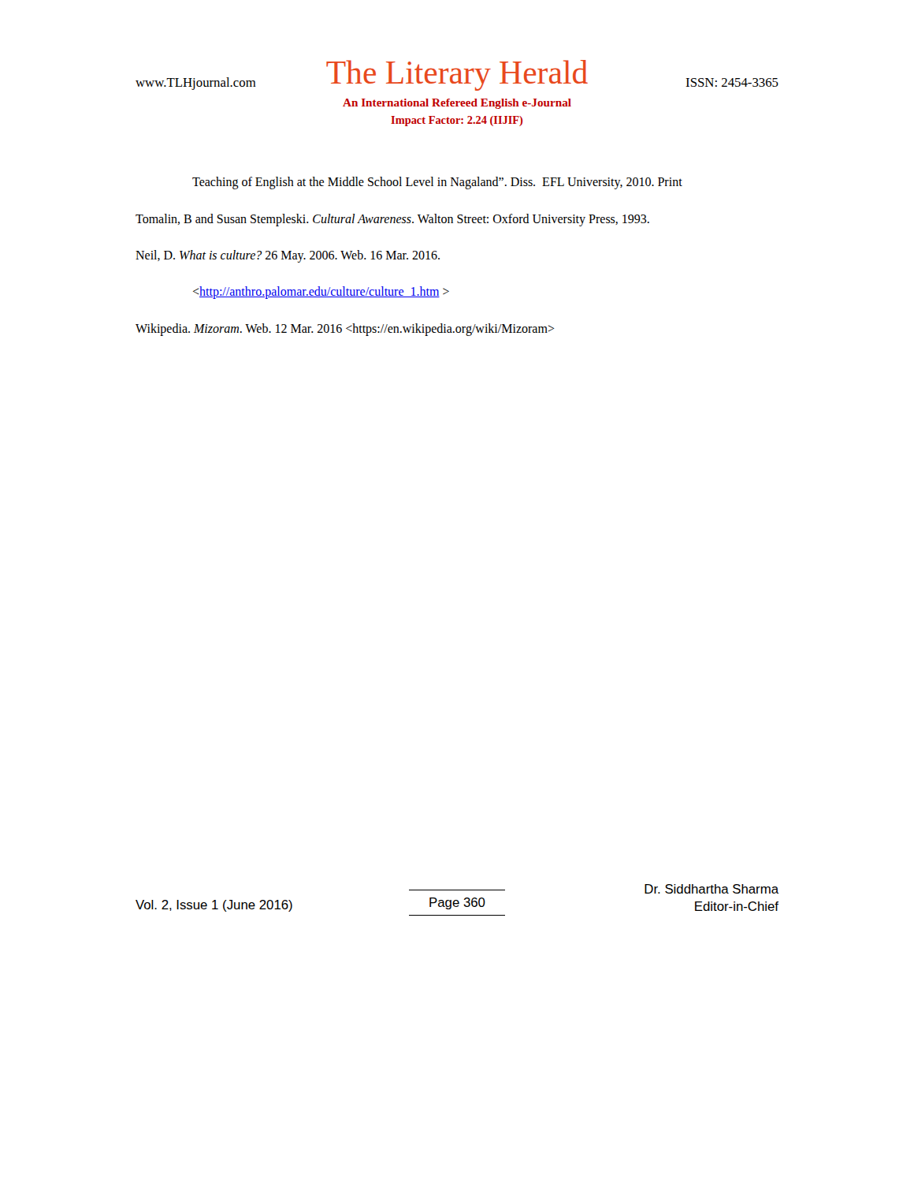www.TLHjournal.com
The Literary Herald
An International Refereed English e-Journal
Impact Factor: 2.24 (IIJIF)
ISSN: 2454-3365
Teaching of English at the Middle School Level in Nagaland”. Diss. EFL University, 2010. Print
Tomalin, B and Susan Stempleski. Cultural Awareness. Walton Street: Oxford University Press, 1993.
Neil, D. What is culture? 26 May. 2006. Web. 16 Mar. 2016.
<http://anthro.palomar.edu/culture/culture_1.htm >
Wikipedia. Mizoram. Web. 12 Mar. 2016 <https://en.wikipedia.org/wiki/Mizoram>
Vol. 2, Issue 1 (June 2016)
Page 360
Dr. Siddhartha Sharma
Editor-in-Chief